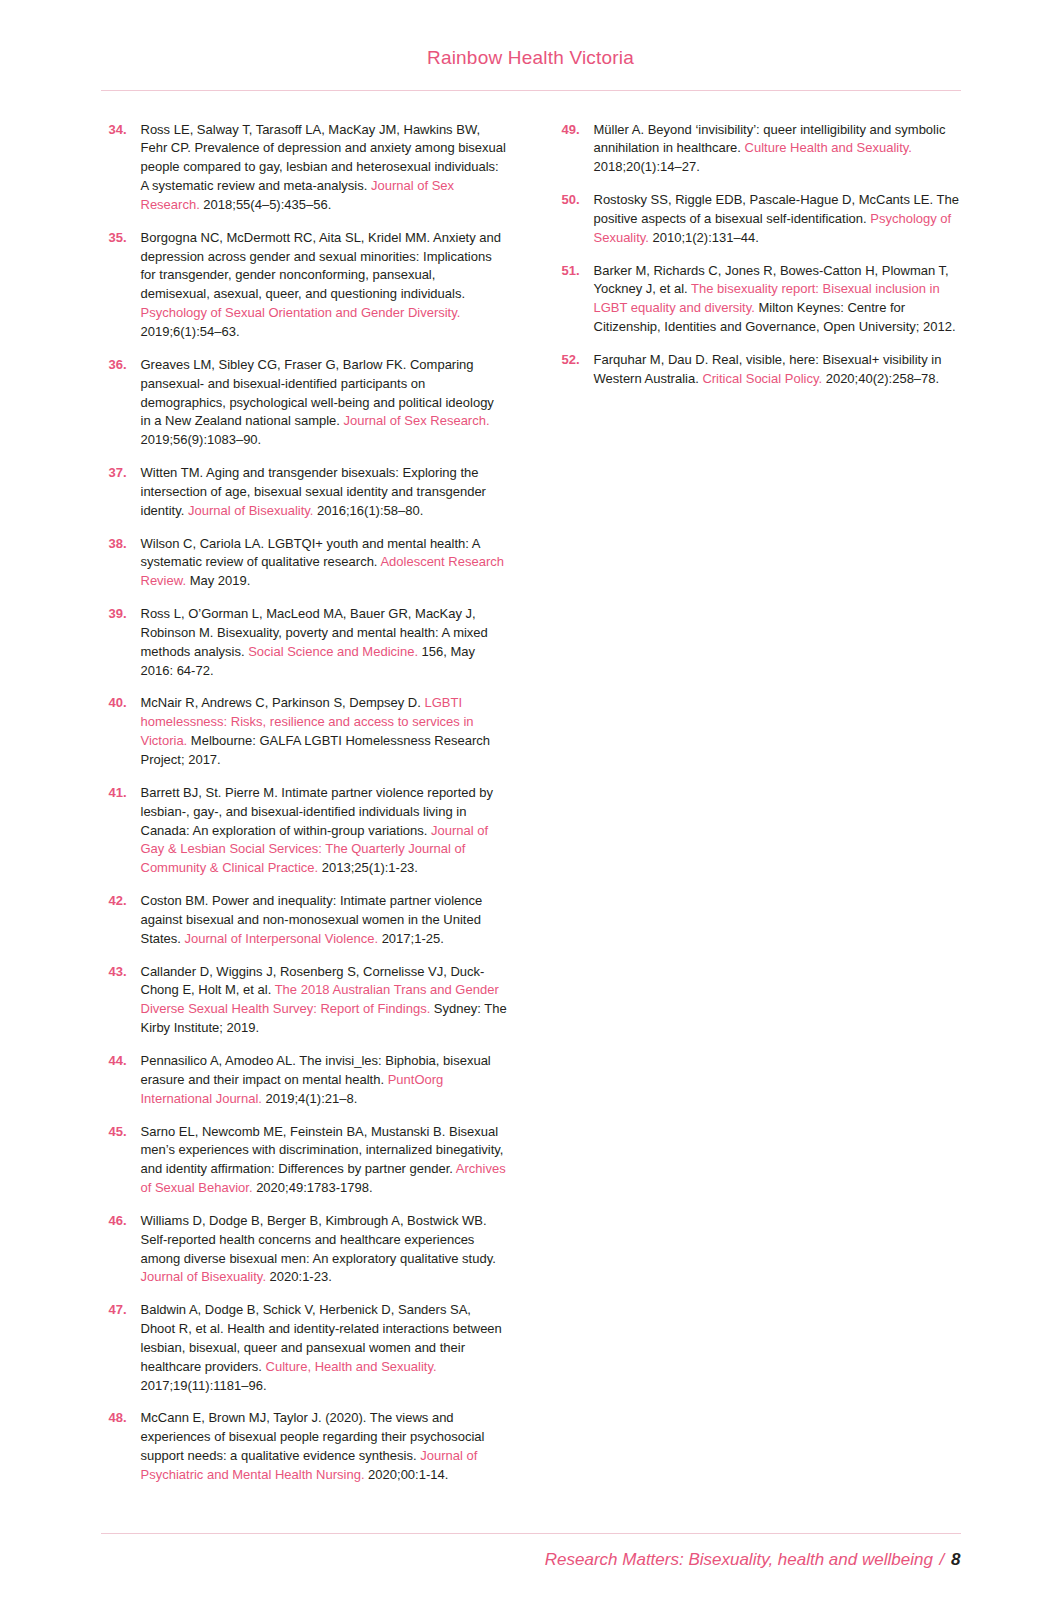Rainbow Health Victoria
34. Ross LE, Salway T, Tarasoff LA, MacKay JM, Hawkins BW, Fehr CP. Prevalence of depression and anxiety among bisexual people compared to gay, lesbian and heterosexual individuals: A systematic review and meta-analysis. Journal of Sex Research. 2018;55(4–5):435–56.
35. Borgogna NC, McDermott RC, Aita SL, Kridel MM. Anxiety and depression across gender and sexual minorities: Implications for transgender, gender nonconforming, pansexual, demisexual, asexual, queer, and questioning individuals. Psychology of Sexual Orientation and Gender Diversity. 2019;6(1):54–63.
36. Greaves LM, Sibley CG, Fraser G, Barlow FK. Comparing pansexual- and bisexual-identified participants on demographics, psychological well-being and political ideology in a New Zealand national sample. Journal of Sex Research. 2019;56(9):1083–90.
37. Witten TM. Aging and transgender bisexuals: Exploring the intersection of age, bisexual sexual identity and transgender identity. Journal of Bisexuality. 2016;16(1):58–80.
38. Wilson C, Cariola LA. LGBTQI+ youth and mental health: A systematic review of qualitative research. Adolescent Research Review. May 2019.
39. Ross L, O’Gorman L, MacLeod MA, Bauer GR, MacKay J, Robinson M. Bisexuality, poverty and mental health: A mixed methods analysis. Social Science and Medicine. 156, May 2016: 64-72.
40. McNair R, Andrews C, Parkinson S, Dempsey D. LGBTI homelessness: Risks, resilience and access to services in Victoria. Melbourne: GALFA LGBTI Homelessness Research Project; 2017.
41. Barrett BJ, St. Pierre M. Intimate partner violence reported by lesbian-, gay-, and bisexual-identified individuals living in Canada: An exploration of within-group variations. Journal of Gay & Lesbian Social Services: The Quarterly Journal of Community & Clinical Practice. 2013;25(1):1-23.
42. Coston BM. Power and inequality: Intimate partner violence against bisexual and non-monosexual women in the United States. Journal of Interpersonal Violence. 2017;1-25.
43. Callander D, Wiggins J, Rosenberg S, Cornelisse VJ, Duck-Chong E, Holt M, et al. The 2018 Australian Trans and Gender Diverse Sexual Health Survey: Report of Findings. Sydney: The Kirby Institute; 2019.
44. Pennasilico A, Amodeo AL. The invisi_les: Biphobia, bisexual erasure and their impact on mental health. PuntOorg International Journal. 2019;4(1):21–8.
45. Sarno EL, Newcomb ME, Feinstein BA, Mustanski B. Bisexual men’s experiences with discrimination, internalized binegativity, and identity affirmation: Differences by partner gender. Archives of Sexual Behavior. 2020;49:1783-1798.
46. Williams D, Dodge B, Berger B, Kimbrough A, Bostwick WB. Self-reported health concerns and healthcare experiences among diverse bisexual men: An exploratory qualitative study. Journal of Bisexuality. 2020:1-23.
47. Baldwin A, Dodge B, Schick V, Herbenick D, Sanders SA, Dhoot R, et al. Health and identity-related interactions between lesbian, bisexual, queer and pansexual women and their healthcare providers. Culture, Health and Sexuality. 2017;19(11):1181–96.
48. McCann E, Brown MJ, Taylor J. (2020). The views and experiences of bisexual people regarding their psychosocial support needs: a qualitative evidence synthesis. Journal of Psychiatric and Mental Health Nursing. 2020;00:1-14.
49. Müller A. Beyond ‘invisibility’: queer intelligibility and symbolic annihilation in healthcare. Culture Health and Sexuality. 2018;20(1):14–27.
50. Rostosky SS, Riggle EDB, Pascale-Hague D, McCants LE. The positive aspects of a bisexual self-identification. Psychology of Sexuality. 2010;1(2):131–44.
51. Barker M, Richards C, Jones R, Bowes-Catton H, Plowman T, Yockney J, et al. The bisexuality report: Bisexual inclusion in LGBT equality and diversity. Milton Keynes: Centre for Citizenship, Identities and Governance, Open University; 2012.
52. Farquhar M, Dau D. Real, visible, here: Bisexual+ visibility in Western Australia. Critical Social Policy. 2020;40(2):258–78.
Research Matters: Bisexuality, health and wellbeing / 8